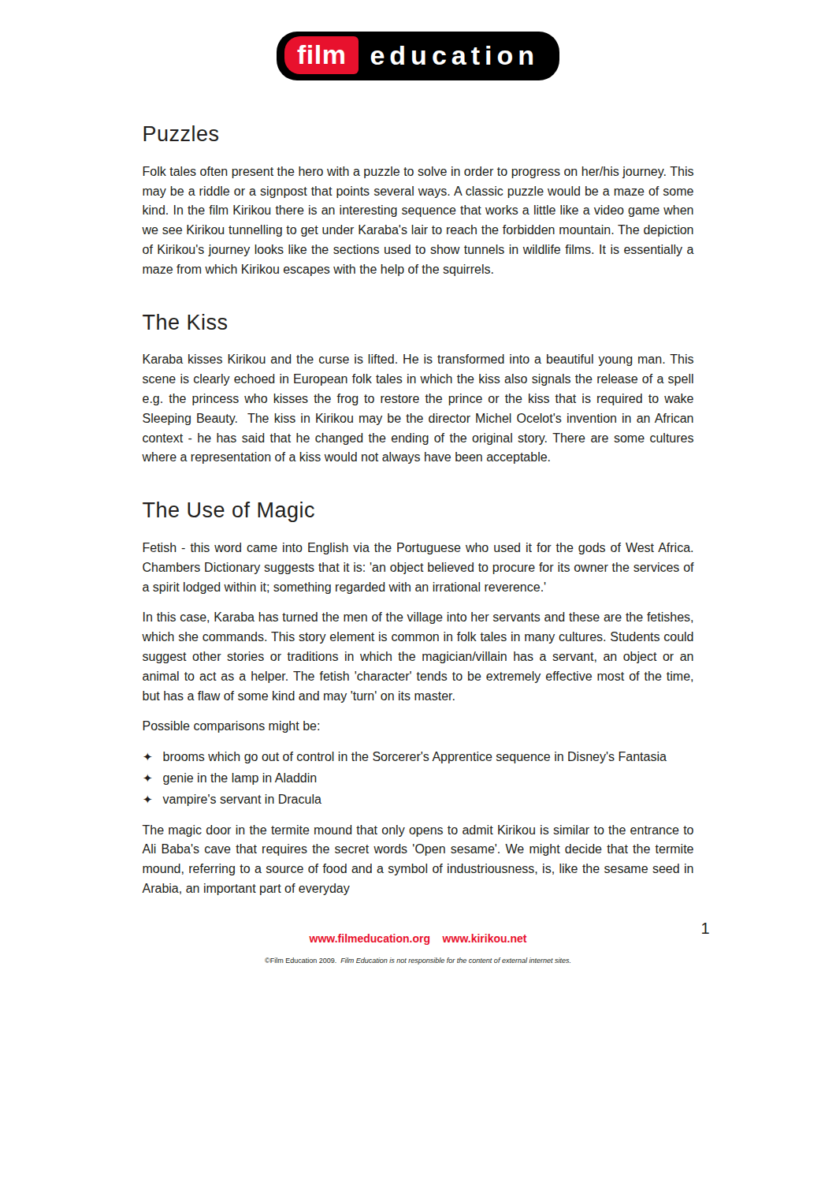film education
Puzzles
Folk tales often present the hero with a puzzle to solve in order to progress on her/his journey. This may be a riddle or a signpost that points several ways. A classic puzzle would be a maze of some kind. In the film Kirikou there is an interesting sequence that works a little like a video game when we see Kirikou tunnelling to get under Karaba's lair to reach the forbidden mountain. The depiction of Kirikou's journey looks like the sections used to show tunnels in wildlife films. It is essentially a maze from which Kirikou escapes with the help of the squirrels.
The Kiss
Karaba kisses Kirikou and the curse is lifted. He is transformed into a beautiful young man. This scene is clearly echoed in European folk tales in which the kiss also signals the release of a spell e.g. the princess who kisses the frog to restore the prince or the kiss that is required to wake Sleeping Beauty. The kiss in Kirikou may be the director Michel Ocelot's invention in an African context - he has said that he changed the ending of the original story. There are some cultures where a representation of a kiss would not always have been acceptable.
The Use of Magic
Fetish - this word came into English via the Portuguese who used it for the gods of West Africa. Chambers Dictionary suggests that it is: 'an object believed to procure for its owner the services of a spirit lodged within it; something regarded with an irrational reverence.'
In this case, Karaba has turned the men of the village into her servants and these are the fetishes, which she commands. This story element is common in folk tales in many cultures. Students could suggest other stories or traditions in which the magician/villain has a servant, an object or an animal to act as a helper. The fetish 'character' tends to be extremely effective most of the time, but has a flaw of some kind and may 'turn' on its master.
Possible comparisons might be:
brooms which go out of control in the Sorcerer's Apprentice sequence in Disney's Fantasia
genie in the lamp in Aladdin
vampire's servant in Dracula
The magic door in the termite mound that only opens to admit Kirikou is similar to the entrance to Ali Baba's cave that requires the secret words 'Open sesame'. We might decide that the termite mound, referring to a source of food and a symbol of industriousness, is, like the sesame seed in Arabia, an important part of everyday
1
www.filmeducation.org www.kirikou.net
©Film Education 2009. Film Education is not responsible for the content of external internet sites.